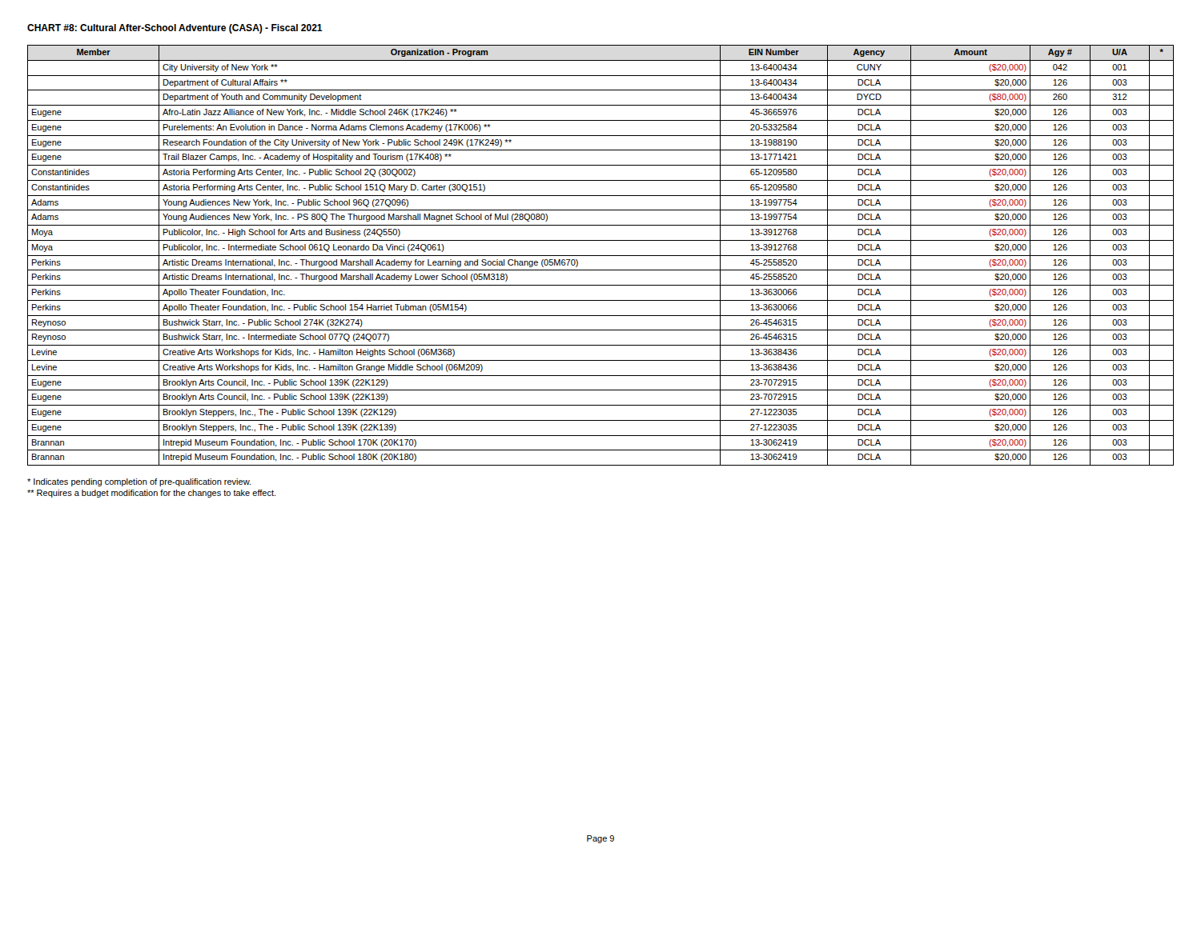CHART #8: Cultural After-School Adventure (CASA) - Fiscal 2021
| Member | Organization - Program | EIN Number | Agency | Amount | Agy # | U/A | * |
| --- | --- | --- | --- | --- | --- | --- | --- |
| | City University of New York ** | 13-6400434 | CUNY | ($20,000) | 042 | 001 | |
| | Department of Cultural Affairs ** | 13-6400434 | DCLA | $20,000 | 126 | 003 | |
| | Department of Youth and Community Development | 13-6400434 | DYCD | ($80,000) | 260 | 312 | |
| Eugene | Afro-Latin Jazz Alliance of New York, Inc. - Middle School 246K (17K246) ** | 45-3665976 | DCLA | $20,000 | 126 | 003 | |
| Eugene | Purelements: An Evolution in Dance - Norma Adams Clemons Academy (17K006) ** | 20-5332584 | DCLA | $20,000 | 126 | 003 | |
| Eugene | Research Foundation of the City University of New York - Public School 249K (17K249) ** | 13-1988190 | DCLA | $20,000 | 126 | 003 | |
| Eugene | Trail Blazer Camps, Inc. - Academy of Hospitality and Tourism (17K408) ** | 13-1771421 | DCLA | $20,000 | 126 | 003 | |
| Constantinides | Astoria Performing Arts Center, Inc. - Public School 2Q (30Q002) | 65-1209580 | DCLA | ($20,000) | 126 | 003 | |
| Constantinides | Astoria Performing Arts Center, Inc. - Public School 151Q Mary D. Carter (30Q151) | 65-1209580 | DCLA | $20,000 | 126 | 003 | |
| Adams | Young Audiences New York, Inc. - Public School 96Q (27Q096) | 13-1997754 | DCLA | ($20,000) | 126 | 003 | |
| Adams | Young Audiences New York, Inc. - PS 80Q The Thurgood Marshall Magnet School of Mul (28Q080) | 13-1997754 | DCLA | $20,000 | 126 | 003 | |
| Moya | Publicolor, Inc. - High School for Arts and Business (24Q550) | 13-3912768 | DCLA | ($20,000) | 126 | 003 | |
| Moya | Publicolor, Inc. - Intermediate School 061Q Leonardo Da Vinci (24Q061) | 13-3912768 | DCLA | $20,000 | 126 | 003 | |
| Perkins | Artistic Dreams International, Inc. - Thurgood Marshall Academy for Learning and Social Change (05M670) | 45-2558520 | DCLA | ($20,000) | 126 | 003 | |
| Perkins | Artistic Dreams International, Inc. - Thurgood Marshall Academy Lower School (05M318) | 45-2558520 | DCLA | $20,000 | 126 | 003 | |
| Perkins | Apollo Theater Foundation, Inc. | 13-3630066 | DCLA | ($20,000) | 126 | 003 | |
| Perkins | Apollo Theater Foundation, Inc. - Public School 154 Harriet Tubman (05M154) | 13-3630066 | DCLA | $20,000 | 126 | 003 | |
| Reynoso | Bushwick Starr, Inc. - Public School 274K (32K274) | 26-4546315 | DCLA | ($20,000) | 126 | 003 | |
| Reynoso | Bushwick Starr, Inc. - Intermediate School 077Q (24Q077) | 26-4546315 | DCLA | $20,000 | 126 | 003 | |
| Levine | Creative Arts Workshops for Kids, Inc. - Hamilton Heights School (06M368) | 13-3638436 | DCLA | ($20,000) | 126 | 003 | |
| Levine | Creative Arts Workshops for Kids, Inc. - Hamilton Grange Middle School (06M209) | 13-3638436 | DCLA | $20,000 | 126 | 003 | |
| Eugene | Brooklyn Arts Council, Inc. - Public School 139K (22K129) | 23-7072915 | DCLA | ($20,000) | 126 | 003 | |
| Eugene | Brooklyn Arts Council, Inc. - Public School 139K (22K139) | 23-7072915 | DCLA | $20,000 | 126 | 003 | |
| Eugene | Brooklyn Steppers, Inc., The - Public School 139K (22K129) | 27-1223035 | DCLA | ($20,000) | 126 | 003 | |
| Eugene | Brooklyn Steppers, Inc., The - Public School 139K (22K139) | 27-1223035 | DCLA | $20,000 | 126 | 003 | |
| Brannan | Intrepid Museum Foundation, Inc. - Public School 170K (20K170) | 13-3062419 | DCLA | ($20,000) | 126 | 003 | |
| Brannan | Intrepid Museum Foundation, Inc. - Public School 180K (20K180) | 13-3062419 | DCLA | $20,000 | 126 | 003 | |
* Indicates pending completion of pre-qualification review.
** Requires a budget modification for the changes to take effect.
Page 9